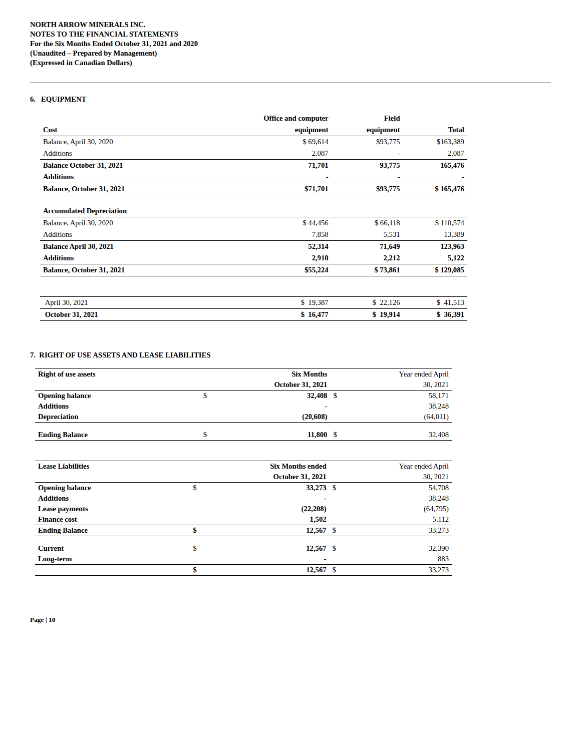NORTH ARROW MINERALS INC.
NOTES TO THE FINANCIAL STATEMENTS
For the Six Months Ended October 31, 2021 and 2020
(Unaudited – Prepared by Management)
(Expressed in Canadian Dollars)
6. EQUIPMENT
| | Office and computer | Field | |
| --- | --- | --- | --- |
| Cost | equipment | equipment | Total |
| Balance, April 30, 2020 | $ 69,614 | $93,775 | $163,389 |
| Additions | 2,087 | - | 2,087 |
| Balance October 31, 2021 | 71,701 | 93,775 | 165,476 |
| Additions | - | - | - |
| Balance, October 31, 2021 | $71,701 | $93,775 | $ 165,476 |
| Accumulated Depreciation | | | |
| Balance, April 30, 2020 | $ 44,456 | $ 66,118 | $ 110,574 |
| Additions | 7,858 | 5,531 | 13,389 |
| Balance April 30, 2021 | 52,314 | 71,649 | 123,963 |
| Additions | 2,910 | 2,212 | 5,122 |
| Balance, October 31, 2021 | $55,224 | $ 73,861 | $ 129,085 |
| April 30, 2021 | $ 19,387 | $ 22,126 | $ 41,513 |
| October 31, 2021 | $ 16,477 | $ 19,914 | $ 36,391 |
7. RIGHT OF USE ASSETS AND LEASE LIABILITIES
| Right of use assets | Six Months | Year ended April |
| --- | --- | --- |
| | October 31, 2021 | 30, 2021 |
| Opening balance | $ | 32,408 | $ | 58,171 |
| Additions | | - | | 38,248 |
| Depreciation | | (20,608) | | (64,011) |
| Ending Balance | $ | 11,800 | $ | 32,408 |
| Lease Liabilities | Six Months ended | Year ended April |
| --- | --- | --- |
| | October 31, 2021 | 30, 2021 |
| Opening balance | $ | 33,273 | $ | 54,708 |
| Additions | | - | | 38,248 |
| Lease payments | | (22,208) | | (64,795) |
| Finance cost | | 1,502 | | 5,112 |
| Ending Balance | $ | 12,567 | $ | 33,273 |
| Current | $ | 12,567 | $ | 32,390 |
| Long-term | | - | | 883 |
| | $ | 12,567 | $ | 33,273 |
Page | 10